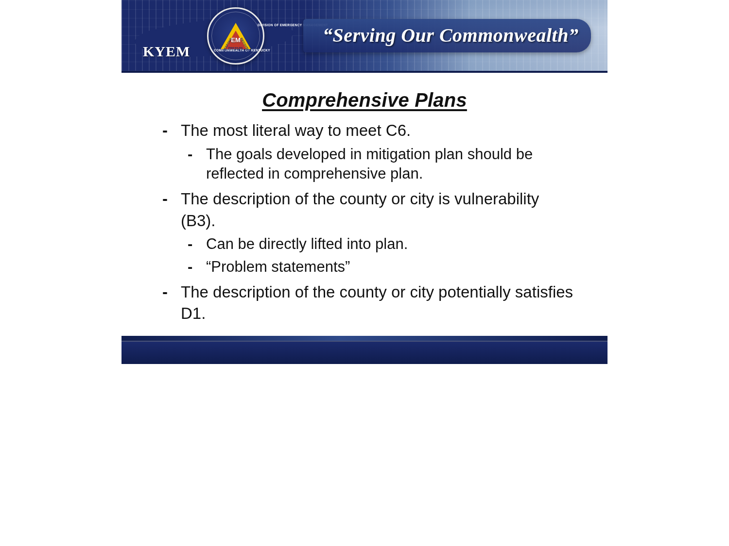KYEM
COMMONWEALTH OF KENTUCKY DIVISION OF EMERGENCY MANAGEMENT
RESPOND RECOVER PREPARE
EM
“Serving Our Commonwealth”
Comprehensive Plans
The most literal way to meet C6.
The goals developed in mitigation plan should be reflected in comprehensive plan.
The description of the county or city is vulnerability (B3).
Can be directly lifted into plan.
“Problem statements”
The description of the county or city potentially satisfies D1.